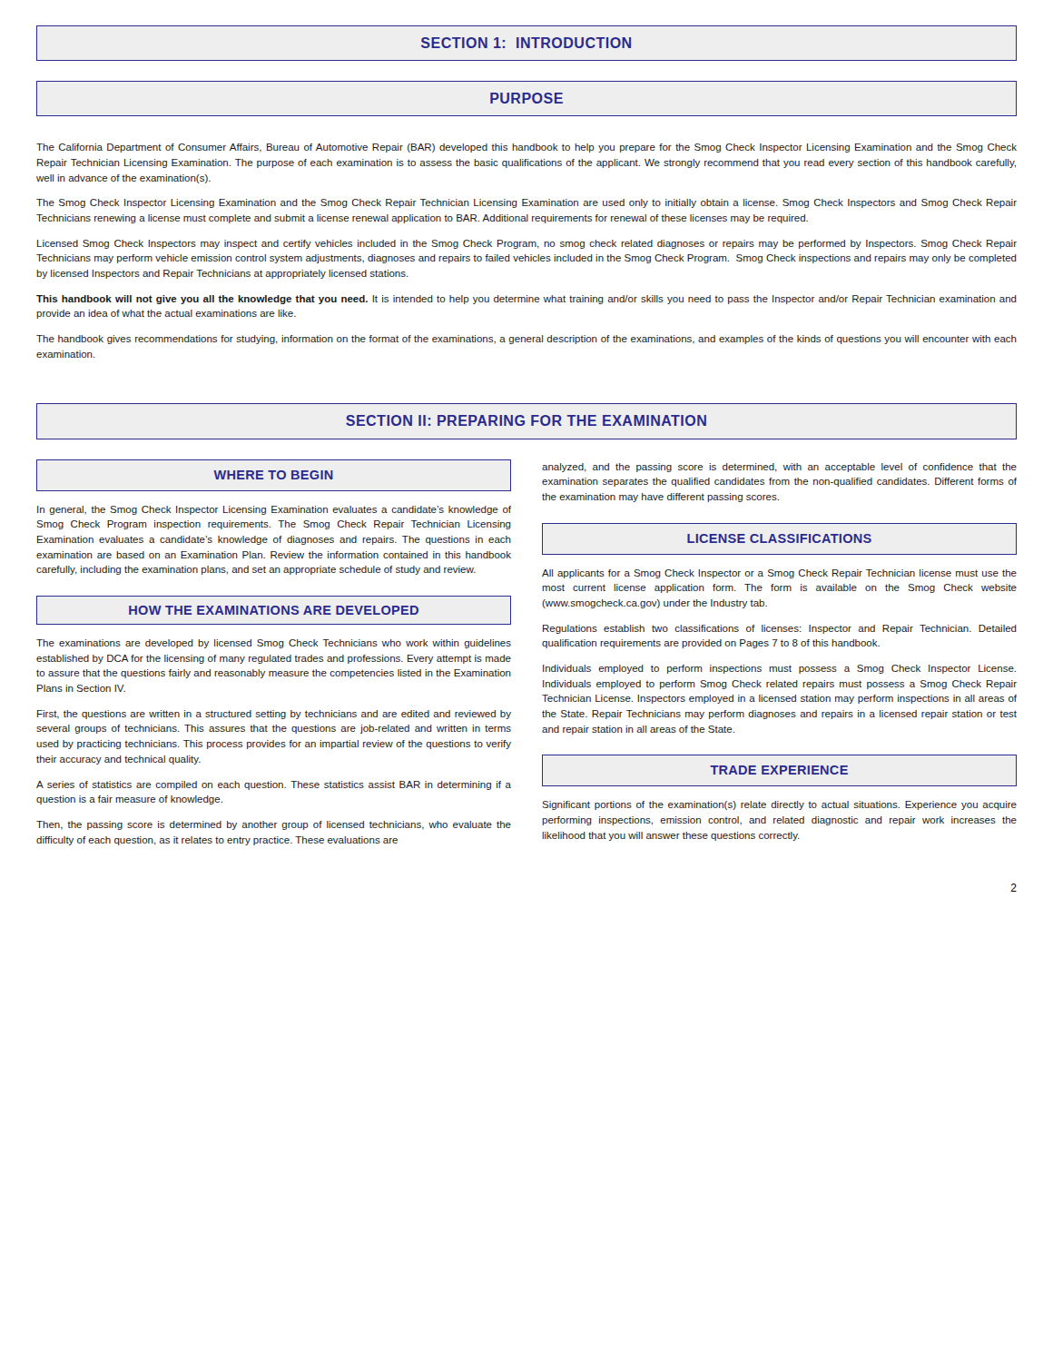SECTION 1: INTRODUCTION
PURPOSE
The California Department of Consumer Affairs, Bureau of Automotive Repair (BAR) developed this handbook to help you prepare for the Smog Check Inspector Licensing Examination and the Smog Check Repair Technician Licensing Examination. The purpose of each examination is to assess the basic qualifications of the applicant. We strongly recommend that you read every section of this handbook carefully, well in advance of the examination(s).
The Smog Check Inspector Licensing Examination and the Smog Check Repair Technician Licensing Examination are used only to initially obtain a license. Smog Check Inspectors and Smog Check Repair Technicians renewing a license must complete and submit a license renewal application to BAR. Additional requirements for renewal of these licenses may be required.
Licensed Smog Check Inspectors may inspect and certify vehicles included in the Smog Check Program, no smog check related diagnoses or repairs may be performed by Inspectors. Smog Check Repair Technicians may perform vehicle emission control system adjustments, diagnoses and repairs to failed vehicles included in the Smog Check Program. Smog Check inspections and repairs may only be completed by licensed Inspectors and Repair Technicians at appropriately licensed stations.
This handbook will not give you all the knowledge that you need. It is intended to help you determine what training and/or skills you need to pass the Inspector and/or Repair Technician examination and provide an idea of what the actual examinations are like.
The handbook gives recommendations for studying, information on the format of the examinations, a general description of the examinations, and examples of the kinds of questions you will encounter with each examination.
SECTION II: PREPARING FOR THE EXAMINATION
WHERE TO BEGIN
In general, the Smog Check Inspector Licensing Examination evaluates a candidate’s knowledge of Smog Check Program inspection requirements. The Smog Check Repair Technician Licensing Examination evaluates a candidate’s knowledge of diagnoses and repairs. The questions in each examination are based on an Examination Plan. Review the information contained in this handbook carefully, including the examination plans, and set an appropriate schedule of study and review.
HOW THE EXAMINATIONS ARE DEVELOPED
The examinations are developed by licensed Smog Check Technicians who work within guidelines established by DCA for the licensing of many regulated trades and professions. Every attempt is made to assure that the questions fairly and reasonably measure the competencies listed in the Examination Plans in Section IV.
First, the questions are written in a structured setting by technicians and are edited and reviewed by several groups of technicians. This assures that the questions are job-related and written in terms used by practicing technicians. This process provides for an impartial review of the questions to verify their accuracy and technical quality.
A series of statistics are compiled on each question. These statistics assist BAR in determining if a question is a fair measure of knowledge.
Then, the passing score is determined by another group of licensed technicians, who evaluate the difficulty of each question, as it relates to entry practice. These evaluations are
analyzed, and the passing score is determined, with an acceptable level of confidence that the examination separates the qualified candidates from the non-qualified candidates. Different forms of the examination may have different passing scores.
LICENSE CLASSIFICATIONS
All applicants for a Smog Check Inspector or a Smog Check Repair Technician license must use the most current license application form. The form is available on the Smog Check website (www.smogcheck.ca.gov) under the Industry tab.
Regulations establish two classifications of licenses: Inspector and Repair Technician. Detailed qualification requirements are provided on Pages 7 to 8 of this handbook.
Individuals employed to perform inspections must possess a Smog Check Inspector License. Individuals employed to perform Smog Check related repairs must possess a Smog Check Repair Technician License. Inspectors employed in a licensed station may perform inspections in all areas of the State. Repair Technicians may perform diagnoses and repairs in a licensed repair station or test and repair station in all areas of the State.
TRADE EXPERIENCE
Significant portions of the examination(s) relate directly to actual situations. Experience you acquire performing inspections, emission control, and related diagnostic and repair work increases the likelihood that you will answer these questions correctly.
2